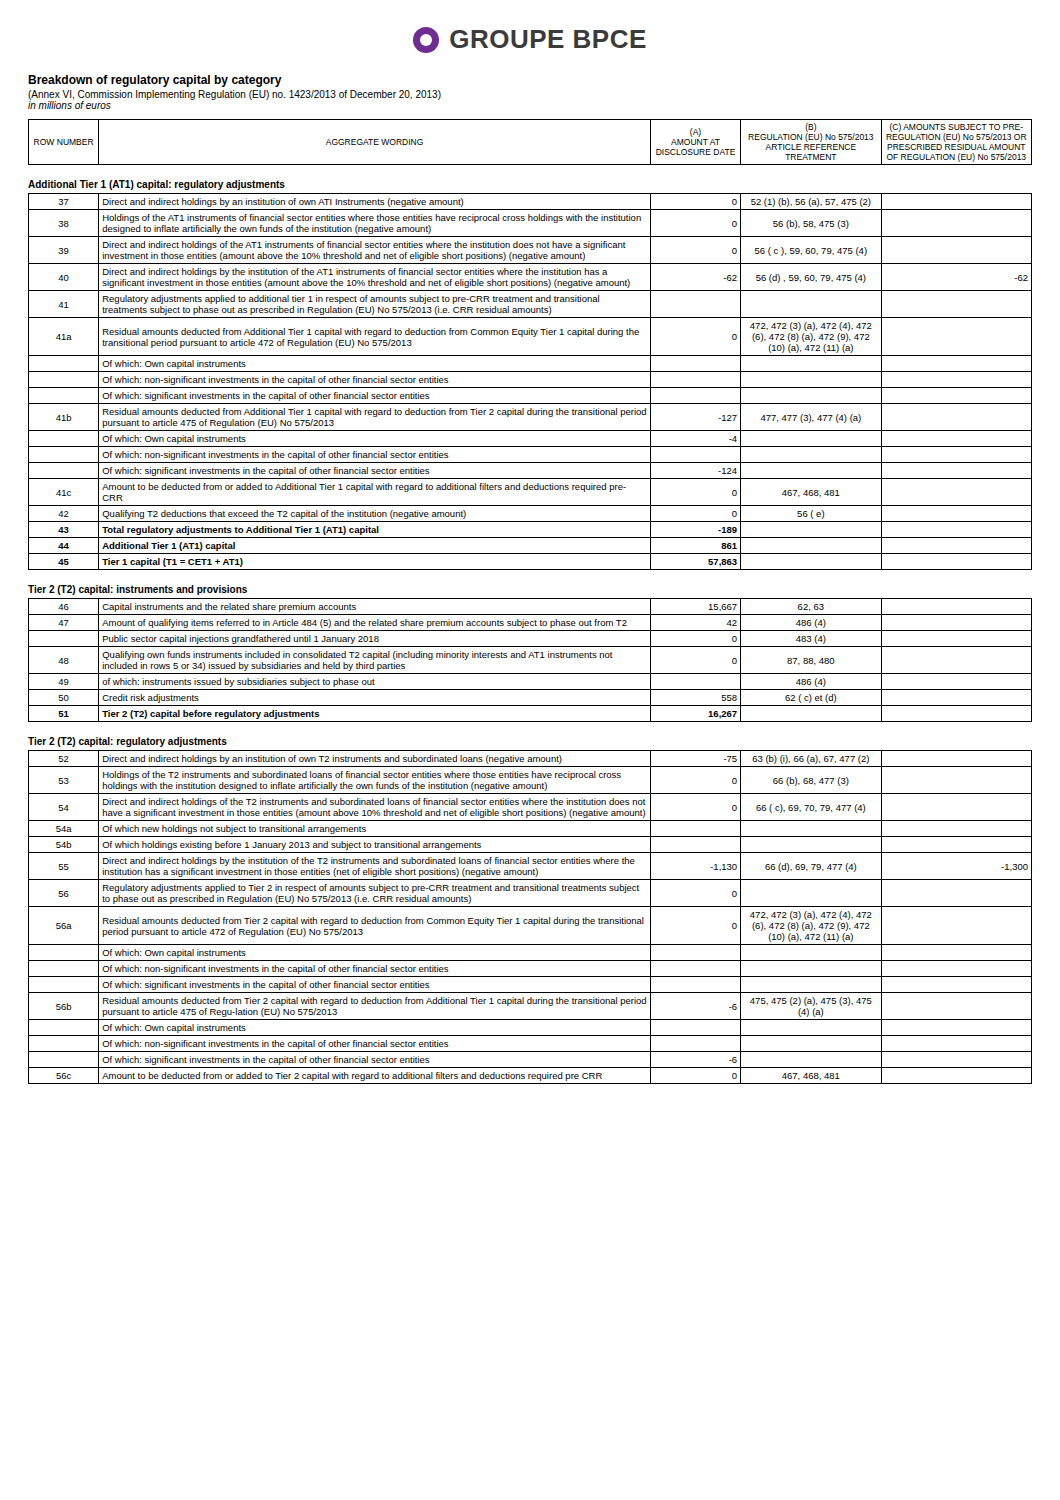GROUPE BPCE
Breakdown of regulatory capital by category
(Annex VI, Commission Implementing Regulation (EU) no. 1423/2013 of December 20, 2013)
in millions of euros
| ROW NUMBER | AGGREGATE WORDING | (A) AMOUNT AT DISCLOSURE DATE | (B) REGULATION (EU) No 575/2013 ARTICLE REFERENCE TREATMENT | (C) AMOUNTS SUBJECT TO PRE-REGULATION (EU) No 575/2013 OR PRESCRIBED RESIDUAL AMOUNT OF REGULATION (EU) No 575/2013 |
| --- | --- | --- | --- | --- |
Additional Tier 1 (AT1) capital: regulatory adjustments
| 37 | Direct and indirect holdings by an institution of own ATI Instruments (negative amount) | 0 | 52 (1) (b), 56 (a), 57, 475 (2) | |
| 38 | Holdings of the AT1 instruments of financial sector entities where those entities have reciprocal cross holdings with the institution designed to inflate artificially the own funds of the institution (negative amount) | 0 | 56 (b), 58, 475 (3) | |
| 39 | Direct and indirect holdings of the AT1 instruments of financial sector entities where the institution does not have a significant investment in those entities (amount above the 10% threshold and net of eligible short positions) (negative amount) | 0 | 56 ( c ), 59, 60, 79, 475 (4) | |
| 40 | Direct and indirect holdings by the institution of the AT1 instruments of financial sector entities where the institution has a significant investment in those entities (amount above the 10% threshold and net of eligible short positions) (negative amount) | -62 | 56 (d) , 59, 60, 79, 475 (4) | -62 |
| 41 | Regulatory adjustments applied to additional tier 1 in respect of amounts subject to pre-CRR treatment and transitional treatments subject to phase out as prescribed in Regulation (EU) No 575/2013 (i.e. CRR residual amounts) | | | |
| 41a | Residual amounts deducted from Additional Tier 1 capital with regard to deduction from Common Equity Tier 1 capital during the transitional period pursuant to article 472 of Regulation (EU) No 575/2013 | 0 | 472, 472 (3) (a), 472 (4), 472 (6), 472 (8) (a), 472 (9), 472 (10) (a), 472 (11) (a) | |
| | Of which: Own capital instruments | | | |
| | Of which: non-significant investments in the capital of other financial sector entities | | | |
| | Of which: significant investments in the capital of other financial sector entities | | | |
| 41b | Residual amounts deducted from Additional Tier 1 capital with regard to deduction from Tier 2 capital during the transitional period pursuant to article 475 of Regulation (EU) No 575/2013 | -127 | 477, 477 (3), 477 (4) (a) | |
| | Of which: Own capital instruments | -4 | | |
| | Of which: non-significant investments in the capital of other financial sector entities | | | |
| | Of which: significant investments in the capital of other financial sector entities | -124 | | |
| 41c | Amount to be deducted from or added to Additional Tier 1 capital with regard to additional filters and deductions required pre- CRR | 0 | 467, 468, 481 | |
| 42 | Qualifying T2 deductions that exceed the T2 capital of the institution (negative amount) | 0 | 56 ( e) | |
| 43 | Total regulatory adjustments to Additional Tier 1 (AT1) capital | -189 | | |
| 44 | Additional Tier 1 (AT1) capital | 861 | | |
| 45 | Tier 1 capital (T1 = CET1 + AT1) | 57,863 | | |
Tier 2 (T2) capital: instruments and provisions
| 46 | Capital instruments and the related share premium accounts | 15,667 | 62, 63 | |
| 47 | Amount of qualifying items referred to in Article 484 (5) and the related share premium accounts subject to phase out from T2 | 42 | 486 (4) | |
| | Public sector capital injections grandfathered until 1 January 2018 | 0 | 483 (4) | |
| 48 | Qualifying own funds instruments included in consolidated T2 capital (including minority interests and AT1 instruments not included in rows 5 or 34) issued by subsidiaries and held by third parties | 0 | 87, 88, 480 | |
| 49 | of which: instruments issued by subsidiaries subject to phase out | | 486 (4) | |
| 50 | Credit risk adjustments | 558 | 62 ( c) et (d) | |
| 51 | Tier 2 (T2) capital before regulatory adjustments | 16,267 | | |
Tier 2 (T2) capital: regulatory adjustments
| 52 | Direct and indirect holdings by an institution of own T2 instruments and subordinated loans (negative amount) | -75 | 63 (b) (i), 66 (a), 67, 477 (2) | |
| 53 | Holdings of the T2 instruments and subordinated loans of financial sector entities where those entities have reciprocal cross holdings with the institution designed to inflate artificially the own funds of the institution (negative amount) | 0 | 66 (b), 68, 477 (3) | |
| 54 | Direct and indirect holdings of the T2 instruments and subordinated loans of financial sector entities where the institution does not have a significant investment in those entities (amount above 10% threshold and net of eligible short positions) (negative amount) | 0 | 66 ( c), 69, 70, 79, 477 (4) | |
| 54a | Of which new holdings not subject to transitional arrangements | | | |
| 54b | Of which holdings existing before 1 January 2013 and subject to transitional arrangements | | | |
| 55 | Direct and indirect holdings by the institution of the T2 instruments and subordinated loans of financial sector entities where the institution has a significant investment in those entities (net of eligible short positions) (negative amount) | -1,130 | 66 (d), 69, 79, 477 (4) | -1,300 |
| 56 | Regulatory adjustments applied to Tier 2 in respect of amounts subject to pre-CRR treatment and transitional treatments subject to phase out as prescribed in Regulation (EU) No 575/2013 (i.e. CRR residual amounts) | 0 | | |
| 56a | Residual amounts deducted from Tier 2 capital with regard to deduction from Common Equity Tier 1 capital during the transitional period pursuant to article 472 of Regulation (EU) No 575/2013 | 0 | 472, 472 (3) (a), 472 (4), 472 (6), 472 (8) (a), 472 (9), 472 (10) (a), 472 (11) (a) | |
| | Of which: Own capital instruments | | | |
| | Of which: non-significant investments in the capital of other financial sector entities | | | |
| | Of which: significant investments in the capital of other financial sector entities | | | |
| 56b | Residual amounts deducted from Tier 2 capital with regard to deduction from Additional Tier 1 capital during the transitional period pursuant to article 475 of Regu-lation (EU) No 575/2013 | -6 | 475, 475 (2) (a), 475 (3), 475 (4) (a) | |
| | Of which: Own capital instruments | | | |
| | Of which: non-significant investments in the capital of other financial sector entities | | | |
| | Of which: significant investments in the capital of other financial sector entities | -6 | | |
| 56c | Amount to be deducted from or added to Tier 2 capital with regard to additional filters and deductions required pre CRR | 0 | 467, 468, 481 | |